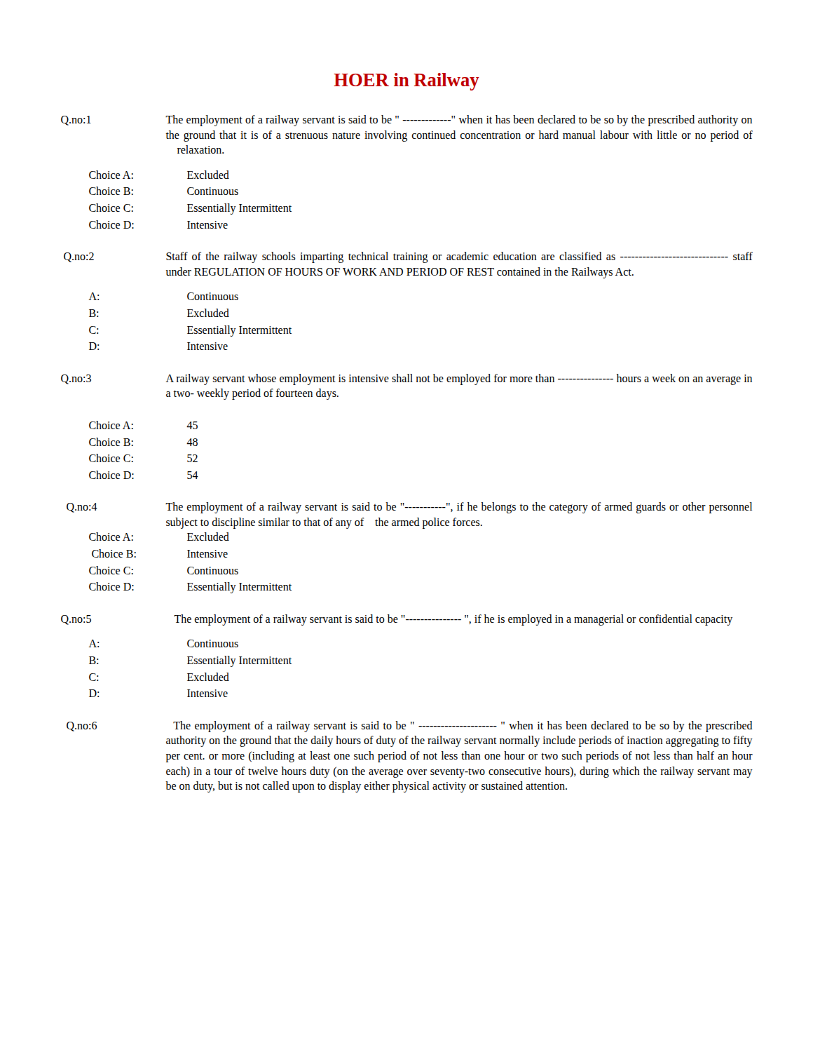HOER in Railway
| Q.no:1 | The employment of a railway servant is said to be " -------------" when it has been declared to be so by the prescribed authority on the ground that it is of a strenuous nature involving continued concentration or hard manual labour with little or no period of relaxation. |
| Choice A: | Excluded |
| Choice B: | Continuous |
| Choice C: | Essentially Intermittent |
| Choice D: | Intensive |
| Q.no:2 | Staff of the railway schools imparting technical training or academic education are classified as ----------------------------- staff under REGULATION OF HOURS OF WORK AND PERIOD OF REST contained in the Railways Act. |
| A: | Continuous |
| B: | Excluded |
| C: | Essentially Intermittent |
| D: | Intensive |
| Q.no:3 | A railway servant whose employment is intensive shall not be employed for more than --------------- hours a week on an average in a two- weekly period of fourteen days. |
| Choice A: | 45 |
| Choice B: | 48 |
| Choice C: | 52 |
| Choice D: | 54 |
| Q.no:4 | The employment of a railway servant is said to be "-----------", if he belongs to the category of armed guards or other personnel subject to discipline similar to that of any of the armed police forces. |
| Choice A: | Excluded |
| Choice B: | Intensive |
| Choice C: | Continuous |
| Choice D: | Essentially Intermittent |
| Q.no:5 | The employment of a railway servant is said to be "--------------- ", if he is employed in a managerial or confidential capacity |
| A: | Continuous |
| B: | Essentially Intermittent |
| C: | Excluded |
| D: | Intensive |
| Q.no:6 | The employment of a railway servant is said to be " --------------------- " when it has been declared to be so by the prescribed authority on the ground that the daily hours of duty of the railway servant normally include periods of inaction aggregating to fifty per cent. or more (including at least one such period of not less than one hour or two such periods of not less than half an hour each) in a tour of twelve hours duty (on the average over seventy-two consecutive hours), during which the railway servant may be on duty, but is not called upon to display either physical activity or sustained attention. |